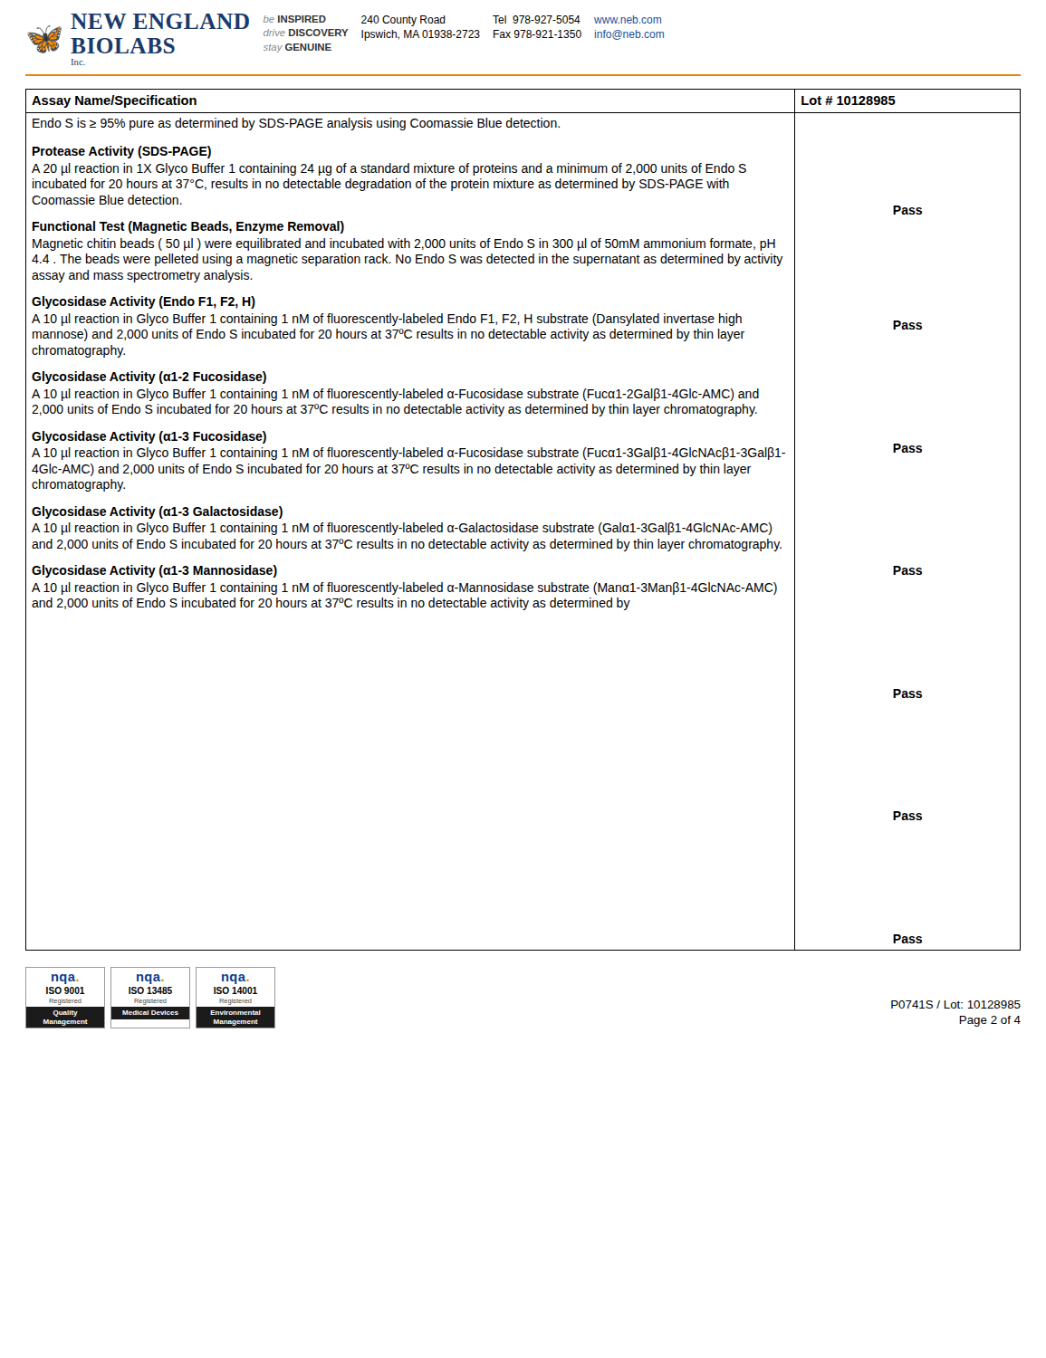🦋
NEW ENGLAND
BIOLABSInc.
be INSPIRED
drive DISCOVERY
stay GENUINE
240 County Road
Ipswich, MA 01938-2723
Tel 978-927-5054
Fax 978-921-1350
www.neb.com
info@neb.com
| Assay Name/Specification | Lot # 10128985 |
| --- | --- |
| Endo S is ≥ 95% pure as determined by SDS-PAGE analysis using Coomassie Blue detection. Protease Activity (SDS-PAGE) A 20 µl reaction in 1X Glyco Buffer 1 containing 24 µg of a standard mixture of proteins and a minimum of 2,000 units of Endo S incubated for 20 hours at 37°C, results in no detectable degradation of the protein mixture as determined by SDS-PAGE with Coomassie Blue detection. Functional Test (Magnetic Beads, Enzyme Removal) Magnetic chitin beads ( 50 µl ) were equilibrated and incubated with 2,000 units of Endo S in 300 µl of 50mM ammonium formate, pH 4.4 . The beads were pelleted using a magnetic separation rack. No Endo S was detected in the supernatant as determined by activity assay and mass spectrometry analysis. Glycosidase Activity (Endo F1, F2, H) A 10 µl reaction in Glyco Buffer 1 containing 1 nM of fluorescently-labeled Endo F1, F2, H substrate (Dansylated invertase high mannose) and 2,000 units of Endo S incubated for 20 hours at 37ºC results in no detectable activity as determined by thin layer chromatography. Glycosidase Activity (α1-2 Fucosidase) A 10 µl reaction in Glyco Buffer 1 containing 1 nM of fluorescently-labeled α-Fucosidase substrate (Fucα1-2Galβ1-4Glc-AMC) and 2,000 units of Endo S incubated for 20 hours at 37ºC results in no detectable activity as determined by thin layer chromatography. Glycosidase Activity (α1-3 Fucosidase) A 10 µl reaction in Glyco Buffer 1 containing 1 nM of fluorescently-labeled α-Fucosidase substrate (Fucα1-3Galβ1-4GlcNAcβ1-3Galβ1-4Glc-AMC) and 2,000 units of Endo S incubated for 20 hours at 37ºC results in no detectable activity as determined by thin layer chromatography. Glycosidase Activity (α1-3 Galactosidase) A 10 µl reaction in Glyco Buffer 1 containing 1 nM of fluorescently-labeled α-Galactosidase substrate (Galα1-3Galβ1-4GlcNAc-AMC) and 2,000 units of Endo S incubated for 20 hours at 37ºC results in no detectable activity as determined by thin layer chromatography. Glycosidase Activity (α1-3 Mannosidase) A 10 µl reaction in Glyco Buffer 1 containing 1 nM of fluorescently-labeled α-Mannosidase substrate (Manα1-3Manβ1-4GlcNAc-AMC) and 2,000 units of Endo S incubated for 20 hours at 37ºC results in no detectable activity as determined by | Pass Pass Pass Pass Pass Pass Pass |
nqa.
ISO 9001
Registered
Quality
Management
nqa.
ISO 13485
Registered
Medical Devices
nqa.
ISO 14001
Registered
Environmental
Management
P0741S / Lot: 10128985
Page 2 of 4